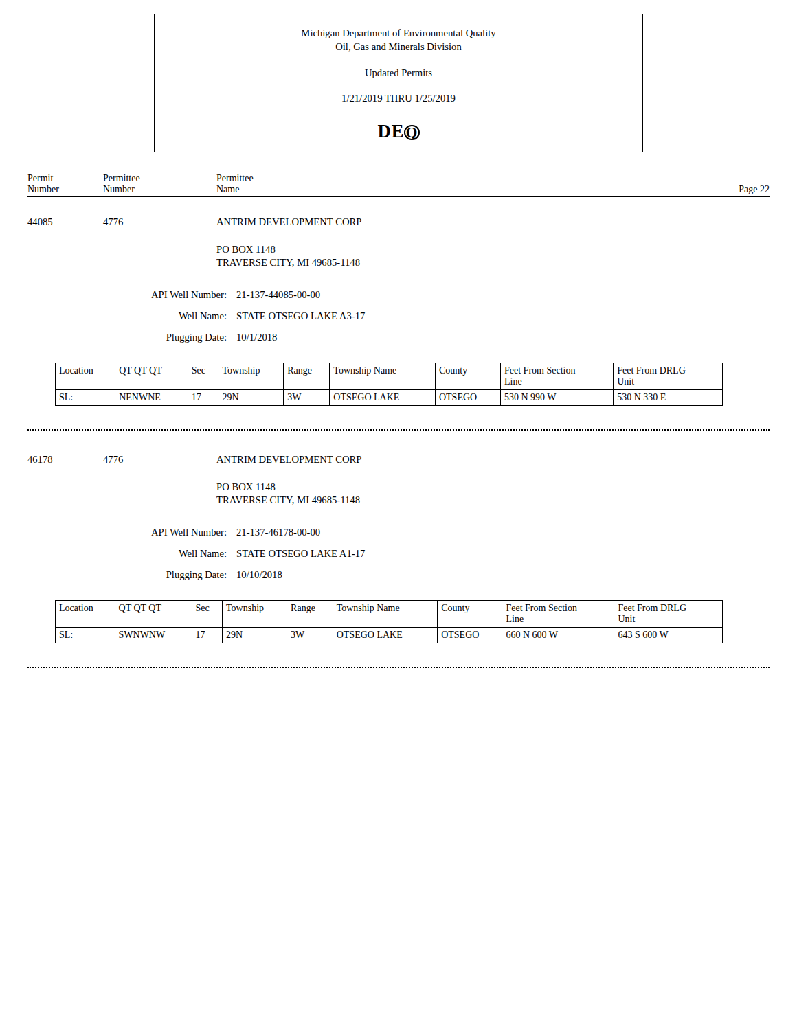Michigan Department of Environmental Quality
Oil, Gas and Minerals Division
Updated Permits
1/21/2019 THRU 1/25/2019
DEQ
| Permit Number | Permittee Number | Permittee Name | Page 22 |
| 44085 | 4776 | ANTRIM DEVELOPMENT CORP PO BOX 1148 TRAVERSE CITY, MI 49685-1148 |
| API Well Number: | 21-137-44085-00-00 |
| Well Name: | STATE OTSEGO LAKE A3-17 |
| Plugging Date: | 10/1/2018 |
| Location | QT QT QT | Sec | Township | Range | Township Name | County | Feet From Section Line | Feet From DRLG Unit |
| --- | --- | --- | --- | --- | --- | --- | --- | --- |
| SL: | NENWNE | 17 | 29N | 3W | OTSEGO LAKE | OTSEGO | 530 N 990 W | 530 N 330 E |
| 46178 | 4776 | ANTRIM DEVELOPMENT CORP PO BOX 1148 TRAVERSE CITY, MI 49685-1148 |
| API Well Number: | 21-137-46178-00-00 |
| Well Name: | STATE OTSEGO LAKE A1-17 |
| Plugging Date: | 10/10/2018 |
| Location | QT QT QT | Sec | Township | Range | Township Name | County | Feet From Section Line | Feet From DRLG Unit |
| --- | --- | --- | --- | --- | --- | --- | --- | --- |
| SL: | SWNWNW | 17 | 29N | 3W | OTSEGO LAKE | OTSEGO | 660 N 600 W | 643 S 600 W |